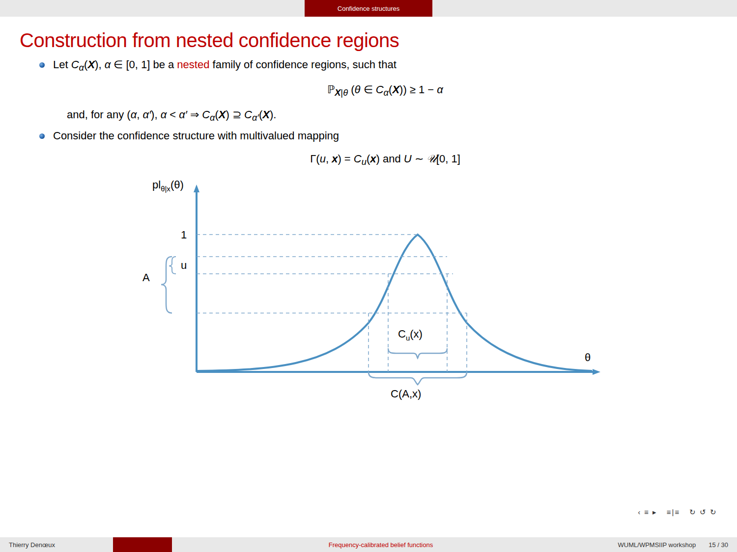Confidence structures
Construction from nested confidence regions
Let Cα(X), α ∈ [0, 1] be a nested family of confidence regions, such that
ℙX|θ (θ ∈ Cα(X)) ≥ 1 − α
and, for any (α, α′), α < α′ ⇒ Cα(X) ⊇ Cα′(X).
Consider the confidence structure with multivalued mapping
Γ(u, x) = Cu(x) and U ∼ 𝒰[0, 1]
plθ|x(θ) θ 1 u A Cu(x) C(A,x)
‹ ≡ ▸ ≡|≡ ↻ ↺ ↻
Thierry Denœux
Frequency-calibrated belief functions
WUML/WPMSIIP workshop 15 / 30